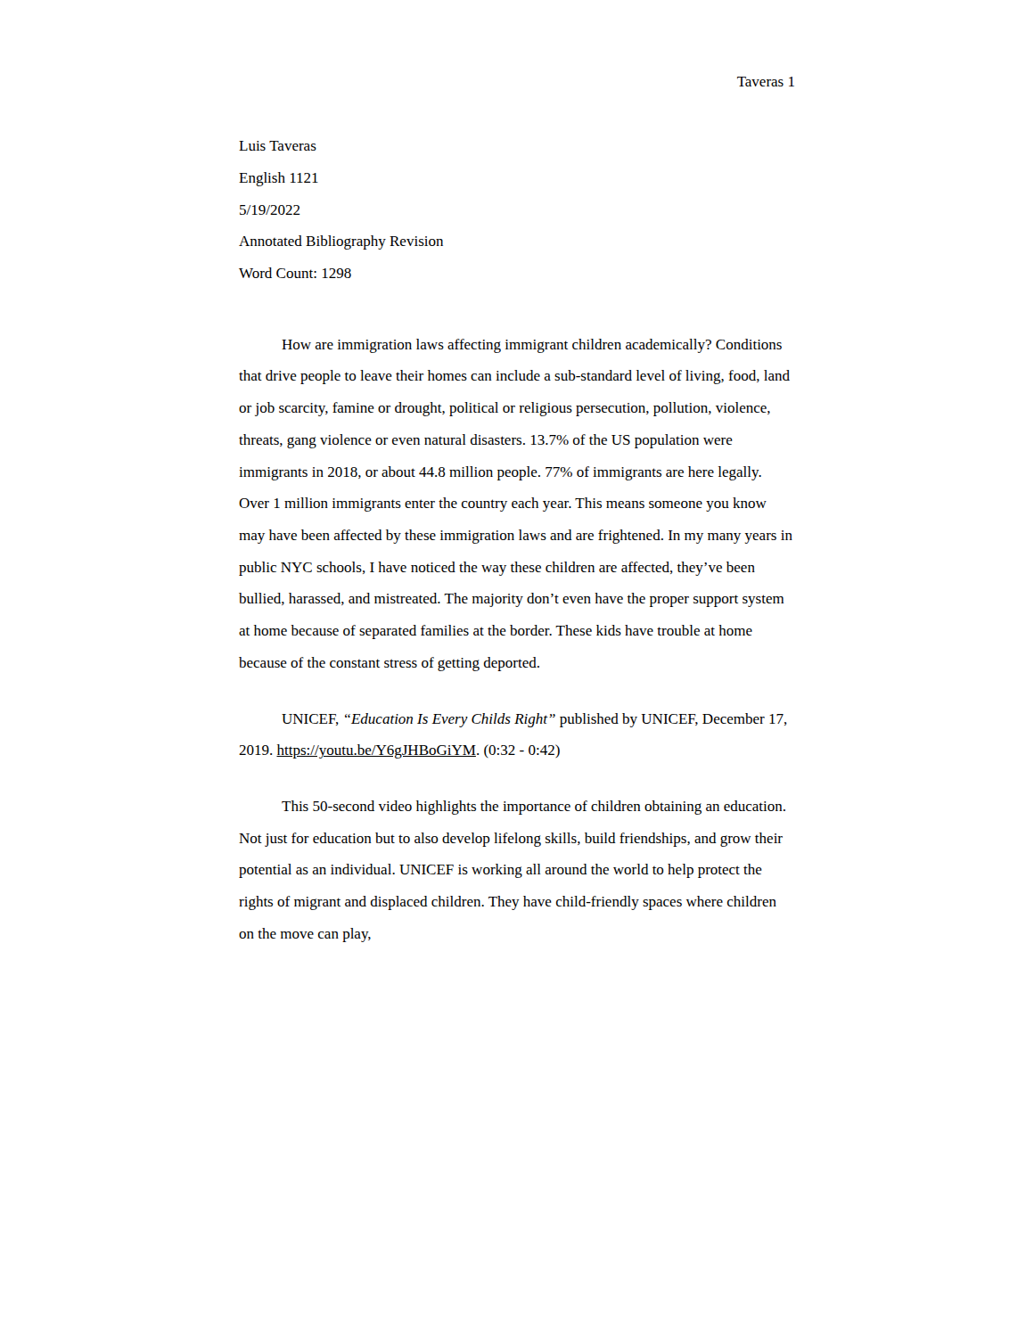Taveras 1
Luis Taveras
English 1121
5/19/2022
Annotated Bibliography Revision
Word Count: 1298
How are immigration laws affecting immigrant children academically? Conditions that drive people to leave their homes can include a sub-standard level of living, food, land or job scarcity, famine or drought, political or religious persecution, pollution, violence, threats, gang violence or even natural disasters. 13.7% of the US population were immigrants in 2018, or about 44.8 million people. 77% of immigrants are here legally. Over 1 million immigrants enter the country each year. This means someone you know may have been affected by these immigration laws and are frightened. In my many years in public NYC schools, I have noticed the way these children are affected, they’ve been bullied, harassed, and mistreated. The majority don’t even have the proper support system at home because of separated families at the border. These kids have trouble at home because of the constant stress of getting deported.
UNICEF, “Education Is Every Childs Right” published by UNICEF, December 17, 2019. https://youtu.be/Y6gJHBoGiYM. (0:32 - 0:42)
This 50-second video highlights the importance of children obtaining an education. Not just for education but to also develop lifelong skills, build friendships, and grow their potential as an individual. UNICEF is working all around the world to help protect the rights of migrant and displaced children. They have child-friendly spaces where children on the move can play,